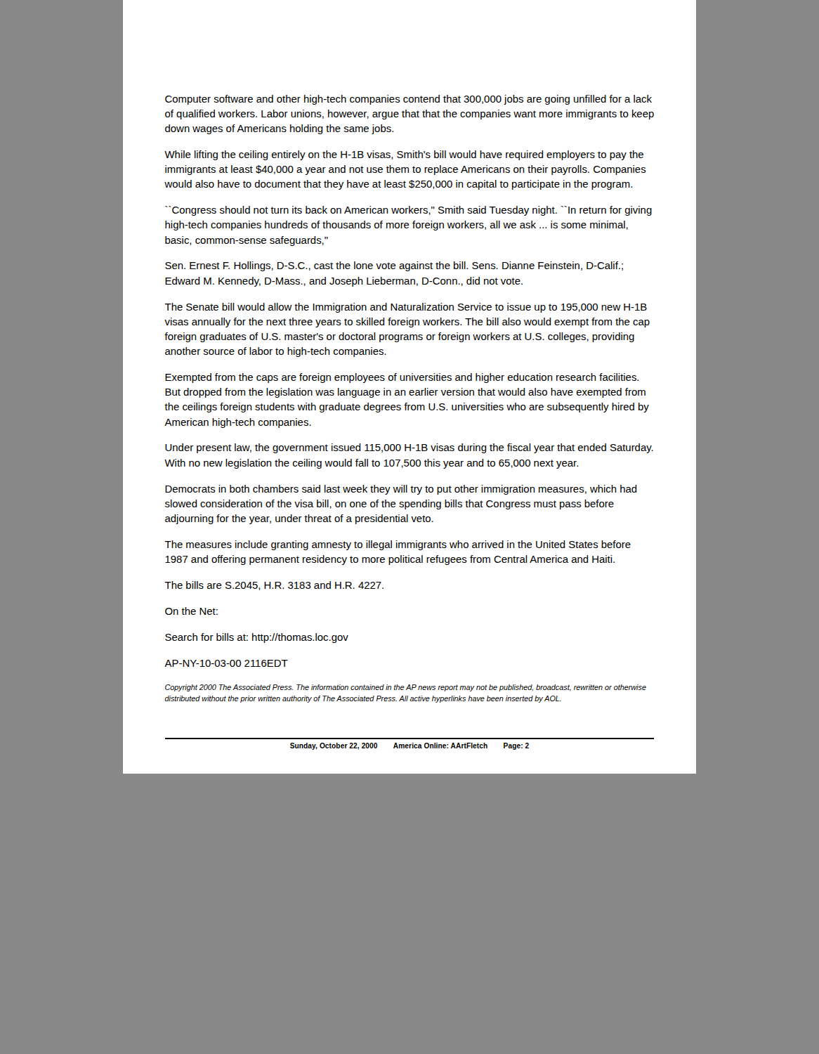Computer software and other high-tech companies contend that 300,000 jobs are going unfilled for a lack of qualified workers. Labor unions, however, argue that that the companies want more immigrants to keep down wages of Americans holding the same jobs.
While lifting the ceiling entirely on the H-1B visas, Smith's bill would have required employers to pay the immigrants at least $40,000 a year and not use them to replace Americans on their payrolls. Companies would also have to document that they have at least $250,000 in capital to participate in the program.
``Congress should not turn its back on American workers," Smith said Tuesday night. ``In return for giving high-tech companies hundreds of thousands of more foreign workers, all we ask ... is some minimal, basic, common-sense safeguards,"
Sen. Ernest F. Hollings, D-S.C., cast the lone vote against the bill. Sens. Dianne Feinstein, D-Calif.; Edward M. Kennedy, D-Mass., and Joseph Lieberman, D-Conn., did not vote.
The Senate bill would allow the Immigration and Naturalization Service to issue up to 195,000 new H-1B visas annually for the next three years to skilled foreign workers. The bill also would exempt from the cap foreign graduates of U.S. master's or doctoral programs or foreign workers at U.S. colleges, providing another source of labor to high-tech companies.
Exempted from the caps are foreign employees of universities and higher education research facilities. But dropped from the legislation was language in an earlier version that would also have exempted from the ceilings foreign students with graduate degrees from U.S. universities who are subsequently hired by American high-tech companies.
Under present law, the government issued 115,000 H-1B visas during the fiscal year that ended Saturday. With no new legislation the ceiling would fall to 107,500 this year and to 65,000 next year.
Democrats in both chambers said last week they will try to put other immigration measures, which had slowed consideration of the visa bill, on one of the spending bills that Congress must pass before adjourning for the year, under threat of a presidential veto.
The measures include granting amnesty to illegal immigrants who arrived in the United States before 1987 and offering permanent residency to more political refugees from Central America and Haiti.
The bills are S.2045, H.R. 3183 and H.R. 4227.
On the Net:
Search for bills at: http://thomas.loc.gov
AP-NY-10-03-00 2116EDT
Copyright 2000 The Associated Press. The information contained in the AP news report may not be published, broadcast, rewritten or otherwise distributed without the prior written authority of The Associated Press. All active hyperlinks have been inserted by AOL.
Sunday, October 22, 2000 America Online: AArtFletch Page: 2